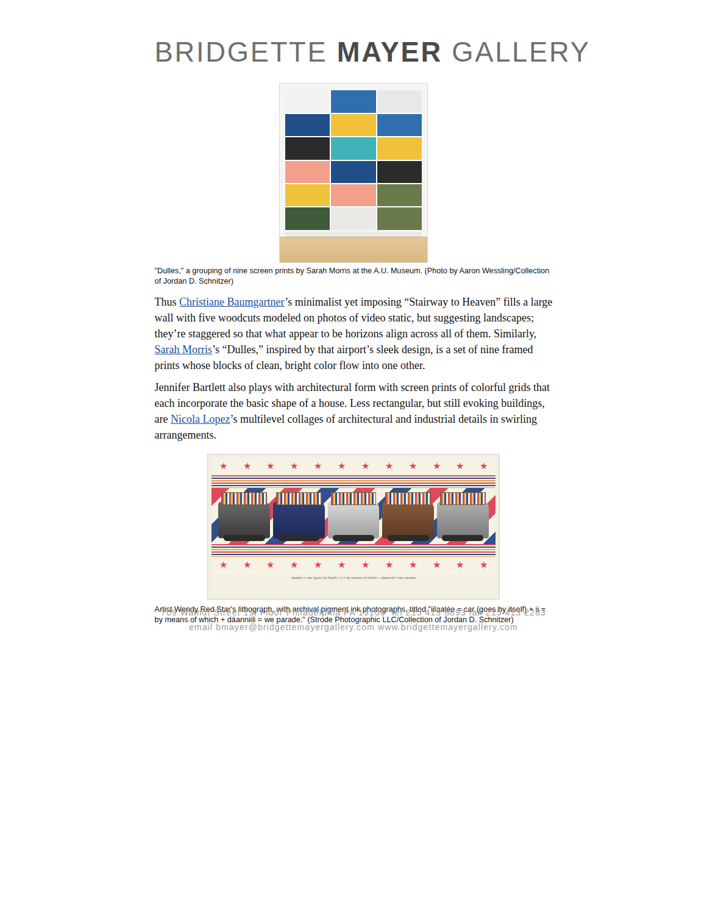BRIDGETTE MAYER GALLERY
"Dulles," a grouping of nine screen prints by Sarah Morris at the A.U. Museum. (Photo by Aaron Wessling/Collection of Jordan D. Schnitzer)
Thus Christiane Baumgartner’s minimalist yet imposing “Stairway to Heaven” fills a large wall with five woodcuts modeled on photos of video static, but suggesting landscapes; they’re staggered so that what appear to be horizons align across all of them. Similarly, Sarah Morris’s “Dulles,” inspired by that airport’s sleek design, is a set of nine framed prints whose blocks of clean, bright color flow into one other.
Jennifer Bartlett also plays with architectural form with screen prints of colorful grids that each incorporate the basic shape of a house. Less rectangular, but still evoking buildings, are Nicola Lopez’s multilevel collages of architectural and industrial details in swirling arrangements.
★★★★★★★★★★★★
★★★★★★★★★★★★
iilaalée = car (goes by itself) + ii = by means of which + dáanniili = we parade
Artist Wendy Red Star's lithograph, with archival pigment ink photographs, titled "iilaalée = car (goes by itself) + ii = by means of which + dáanniili = we parade." (Strode Photographic LLC/Collection of Jordan D. Schnitzer)
709 Walnut Street 1st Floor Philadelphia PA 19106 tel 215 413 8893 fax 215 413 2283
email bmayer@bridgettemayergallery.com www.bridgettemayergallery.com